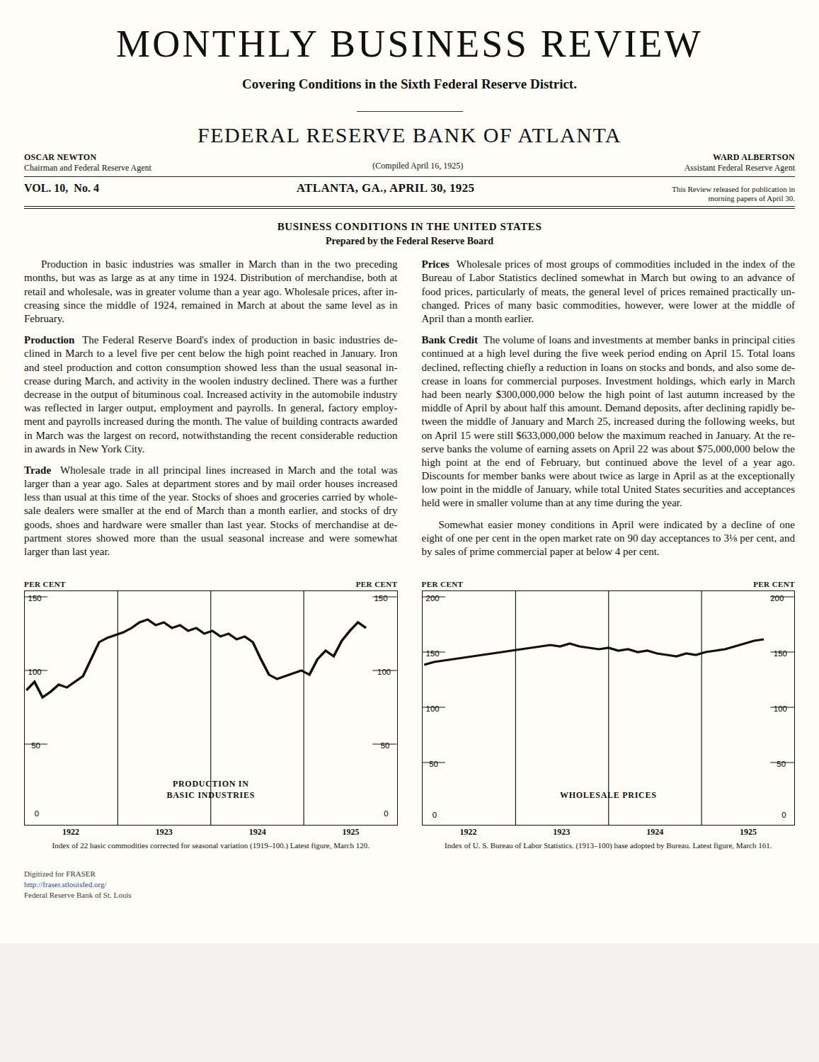MONTHLY BUSINESS REVIEW
Covering Conditions in the Sixth Federal Reserve District.
FEDERAL RESERVE BANK OF ATLANTA
OSCAR NEWTON
Chairman and Federal Reserve Agent
(Compiled April 16, 1925)
WARD ALBERTSON
Assistant Federal Reserve Agent
VOL. 10, No. 4
ATLANTA, GA., APRIL 30, 1925
This Review released for publication in
morning papers of April 30.
BUSINESS CONDITIONS IN THE UNITED STATES
Prepared by the Federal Reserve Board
Production in basic industries was smaller in March than in the two preceding months, but was as large as at any time in 1924. Distribution of merchandise, both at retail and wholesale, was in greater volume than a year ago. Wholesale prices, after increasing since the middle of 1924, remained in March at about the same level as in February.
Production The Federal Reserve Board's index of production in basic industries declined in March to a level five per cent below the high point reached in January. Iron and steel production and cotton consumption showed less than the usual seasonal increase during March, and activity in the woolen industry declined. There was a further decrease in the output of bituminous coal. Increased activity in the automobile industry was reflected in larger output, employment and payrolls. In general, factory employment and payrolls increased during the month. The value of building contracts awarded in March was the largest on record, notwithstanding the recent considerable reduction in awards in New York City.
Trade Wholesale trade in all principal lines increased in March and the total was larger than a year ago. Sales at department stores and by mail order houses increased less than usual at this time of the year. Stocks of shoes and groceries carried by wholesale dealers were smaller at the end of March than a month earlier, and stocks of dry goods, shoes and hardware were smaller than last year. Stocks of merchandise at department stores showed more than the usual seasonal increase and were somewhat larger than last year.
Prices Wholesale prices of most groups of commodities included in the index of the Bureau of Labor Statistics declined somewhat in March but owing to an advance of food prices, particularly of meats, the general level of prices remained practically unchanged. Prices of many basic commodities, however, were lower at the middle of April than a month earlier.
Bank Credit The volume of loans and investments at member banks in principal cities continued at a high level during the five week period ending on April 15. Total loans declined, reflecting chiefly a reduction in loans on stocks and bonds, and also some decrease in loans for commercial purposes. Investment holdings, which early in March had been nearly $300,000,000 below the high point of last autumn increased by the middle of April by about half this amount. Demand deposits, after declining rapidly between the middle of January and March 25, increased during the following weeks, but on April 15 were still $633,000,000 below the maximum reached in January. At the reserve banks the volume of earning assets on April 22 was about $75,000,000 below the high point at the end of February, but continued above the level of a year ago. Discounts for member banks were about twice as large in April as at the exceptionally low point in the middle of January, while total United States securities and acceptances held were in smaller volume than at any time during the year.
Somewhat easier money conditions in April were indicated by a decline of one eight of one per cent in the open market rate on 90 day acceptances to 3⅛ per cent, and by sales of prime commercial paper at below 4 per cent.
PER CENT PER CENT
150 150 100 100 50 50 0 0
PRODUCTION IN
BASIC INDUSTRIES
1922192319241925
Index of 22 basic commodities corrected for seasonal variation (1919–100.) Latest figure, March 120.
PER CENT PER CENT
200 200 150 150 100 100 50 50 0 0
WHOLESALE PRICES
1922192319241925
Index of U. S. Bureau of Labor Statistics. (1913–100) base adopted by Bureau. Latest figure, March 161.
Digitized for FRASER
http://fraser.stlouisfed.org/
Federal Reserve Bank of St. Louis